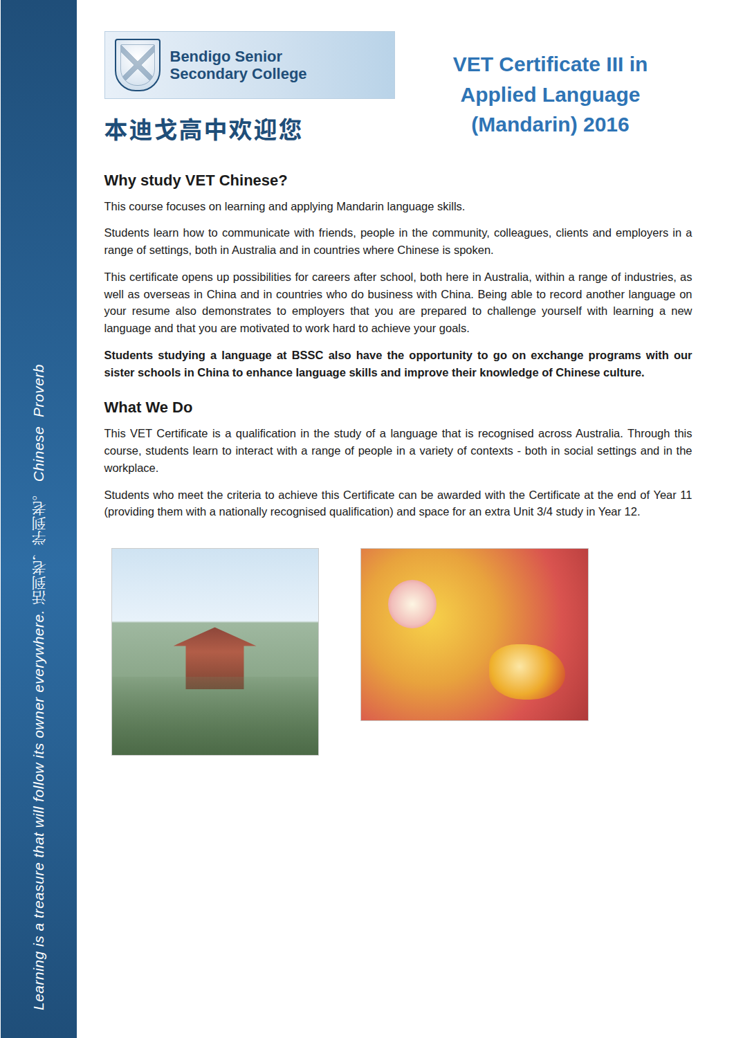Learning is a treasure that will follow its owner everywhere. 活到老，学到老。 Chinese Proverb
Bendigo Senior Secondary College
本迪戈高中欢迎您
VET Certificate III in Applied Language (Mandarin) 2016
Why study VET Chinese?
This course focuses on learning and applying Mandarin language skills.
Students learn how to communicate with friends, people in the community, colleagues, clients and employers in a range of settings, both in Australia and in countries where Chinese is spoken.
This certificate opens up possibilities for careers after school, both here in Australia, within a range of industries, as well as overseas in China and in countries who do business with China. Being able to record another language on your resume also demonstrates to employers that you are prepared to challenge yourself with learning a new language and that you are motivated to work hard to achieve your goals.
Students studying a language at BSSC also have the opportunity to go on exchange programs with our sister schools in China to enhance language skills and improve their knowledge of Chinese culture.
What We Do
This VET Certificate is a qualification in the study of a language that is recognised across Australia. Through this course, students learn to interact with a range of people in a variety of contexts - both in social settings and in the workplace.
Students who meet the criteria to achieve this Certificate can be awarded with the Certificate at the end of Year 11 (providing them with a nationally recognised qualification) and space for an extra Unit 3/4 study in Year 12.